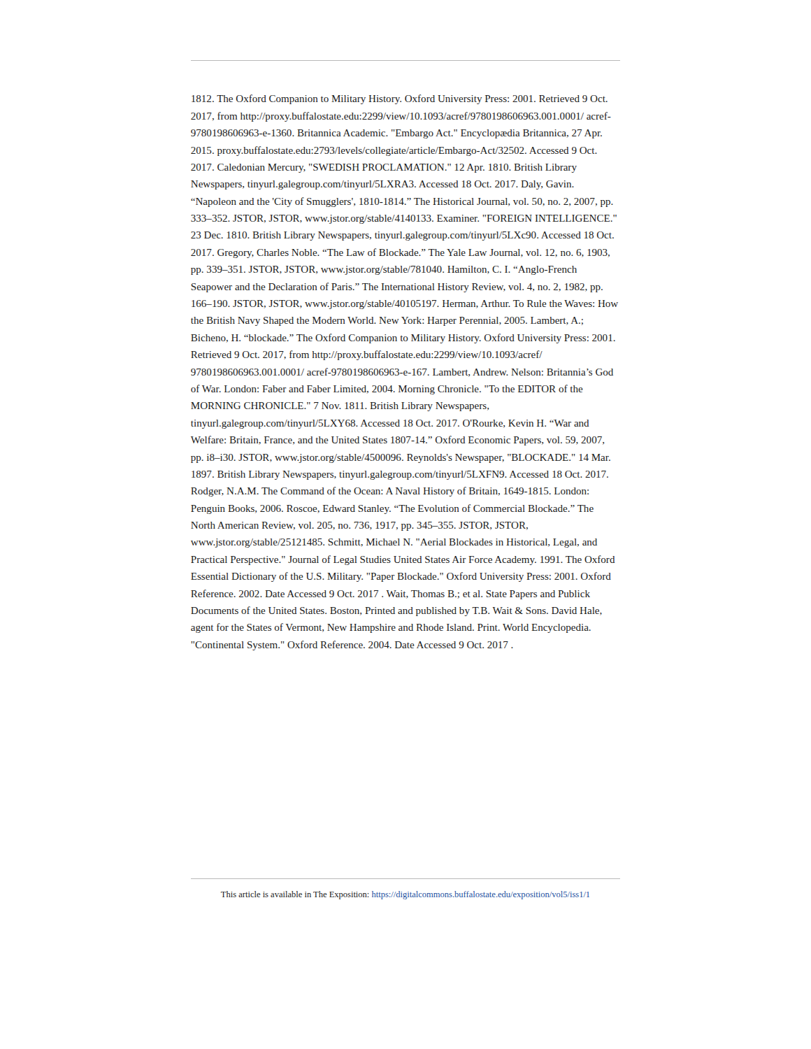1812. The Oxford Companion to Military History. Oxford University Press: 2001. Retrieved 9 Oct. 2017, from http://proxy.buffalostate.edu:2299/view/10.1093/acref/9780198606963.001.0001/ acref-9780198606963-e-1360. Britannica Academic. "Embargo Act." Encyclopædia Britannica, 27 Apr. 2015. proxy.buffalostate.edu:2793/levels/collegiate/article/Embargo-Act/32502. Accessed 9 Oct. 2017. Caledonian Mercury, "SWEDISH PROCLAMATION." 12 Apr. 1810. British Library Newspapers, tinyurl.galegroup.com/tinyurl/5LXRA3. Accessed 18 Oct. 2017. Daly, Gavin. “Napoleon and the 'City of Smugglers', 1810-1814.” The Historical Journal, vol. 50, no. 2, 2007, pp. 333–352. JSTOR, JSTOR, www.jstor.org/stable/4140133. Examiner. "FOREIGN INTELLIGENCE." 23 Dec. 1810. British Library Newspapers, tinyurl.galegroup.com/tinyurl/5LXc90. Accessed 18 Oct. 2017. Gregory, Charles Noble. “The Law of Blockade.” The Yale Law Journal, vol. 12, no. 6, 1903, pp. 339–351. JSTOR, JSTOR, www.jstor.org/stable/781040. Hamilton, C. I. “Anglo-French Seapower and the Declaration of Paris.” The International History Review, vol. 4, no. 2, 1982, pp. 166–190. JSTOR, JSTOR, www.jstor.org/stable/40105197. Herman, Arthur. To Rule the Waves: How the British Navy Shaped the Modern World. New York: Harper Perennial, 2005. Lambert, A.; Bicheno, H. “blockade.” The Oxford Companion to Military History. Oxford University Press: 2001. Retrieved 9 Oct. 2017, from http://proxy.buffalostate.edu:2299/view/10.1093/acref/ 9780198606963.001.0001/ acref-9780198606963-e-167. Lambert, Andrew. Nelson: Britannia’s God of War. London: Faber and Faber Limited, 2004. Morning Chronicle. "To the EDITOR of the MORNING CHRONICLE." 7 Nov. 1811. British Library Newspapers, tinyurl.galegroup.com/tinyurl/5LXY68. Accessed 18 Oct. 2017. O'Rourke, Kevin H. “War and Welfare: Britain, France, and the United States 1807-14.” Oxford Economic Papers, vol. 59, 2007, pp. i8–i30. JSTOR, www.jstor.org/stable/4500096. Reynolds's Newspaper, "BLOCKADE." 14 Mar. 1897. British Library Newspapers, tinyurl.galegroup.com/tinyurl/5LXFN9. Accessed 18 Oct. 2017. Rodger, N.A.M. The Command of the Ocean: A Naval History of Britain, 1649-1815. London: Penguin Books, 2006. Roscoe, Edward Stanley. “The Evolution of Commercial Blockade.” The North American Review, vol. 205, no. 736, 1917, pp. 345–355. JSTOR, JSTOR, www.jstor.org/stable/25121485. Schmitt, Michael N. "Aerial Blockades in Historical, Legal, and Practical Perspective." Journal of Legal Studies United States Air Force Academy. 1991. The Oxford Essential Dictionary of the U.S. Military. "Paper Blockade." Oxford University Press: 2001. Oxford Reference. 2002. Date Accessed 9 Oct. 2017 . Wait, Thomas B.; et al. State Papers and Publick Documents of the United States. Boston, Printed and published by T.B. Wait & Sons. David Hale, agent for the States of Vermont, New Hampshire and Rhode Island. Print. World Encyclopedia. "Continental System." Oxford Reference. 2004. Date Accessed 9 Oct. 2017 .
This article is available in The Exposition: https://digitalcommons.buffalostate.edu/exposition/vol5/iss1/1